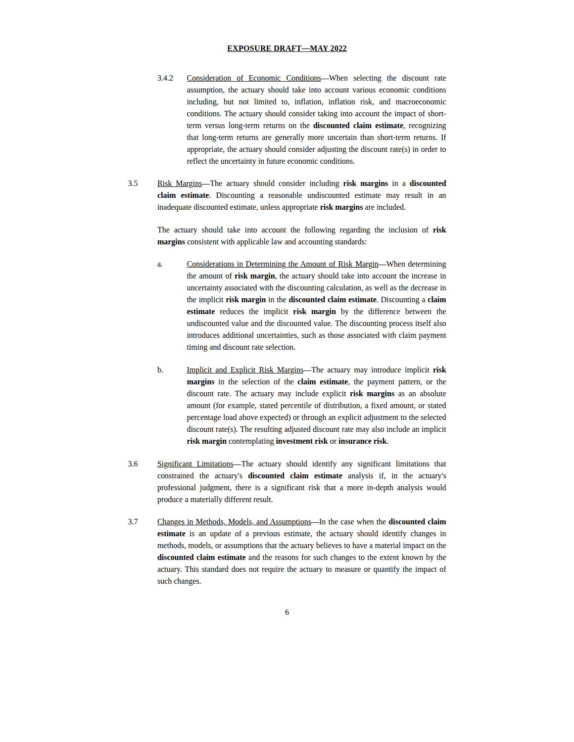EXPOSURE DRAFT—MAY 2022
3.4.2
Consideration of Economic Conditions—When selecting the discount rate assumption, the actuary should take into account various economic conditions including, but not limited to, inflation, inflation risk, and macroeconomic conditions. The actuary should consider taking into account the impact of short-term versus long-term returns on the discounted claim estimate, recognizing that long-term returns are generally more uncertain than short-term returns. If appropriate, the actuary should consider adjusting the discount rate(s) in order to reflect the uncertainty in future economic conditions.
3.5
Risk Margins—The actuary should consider including risk margins in a discounted claim estimate. Discounting a reasonable undiscounted estimate may result in an inadequate discounted estimate, unless appropriate risk margins are included.
The actuary should take into account the following regarding the inclusion of risk margins consistent with applicable law and accounting standards:
a.
Considerations in Determining the Amount of Risk Margin—When determining the amount of risk margin, the actuary should take into account the increase in uncertainty associated with the discounting calculation, as well as the decrease in the implicit risk margin in the discounted claim estimate. Discounting a claim estimate reduces the implicit risk margin by the difference between the undiscounted value and the discounted value. The discounting process itself also introduces additional uncertainties, such as those associated with claim payment timing and discount rate selection.
b.
Implicit and Explicit Risk Margins—The actuary may introduce implicit risk margins in the selection of the claim estimate, the payment pattern, or the discount rate. The actuary may include explicit risk margins as an absolute amount (for example, stated percentile of distribution, a fixed amount, or stated percentage load above expected) or through an explicit adjustment to the selected discount rate(s). The resulting adjusted discount rate may also include an implicit risk margin contemplating investment risk or insurance risk.
3.6
Significant Limitations—The actuary should identify any significant limitations that constrained the actuary's discounted claim estimate analysis if, in the actuary's professional judgment, there is a significant risk that a more in-depth analysis would produce a materially different result.
3.7
Changes in Methods, Models, and Assumptions—In the case when the discounted claim estimate is an update of a previous estimate, the actuary should identify changes in methods, models, or assumptions that the actuary believes to have a material impact on the discounted claim estimate and the reasons for such changes to the extent known by the actuary. This standard does not require the actuary to measure or quantify the impact of such changes.
6